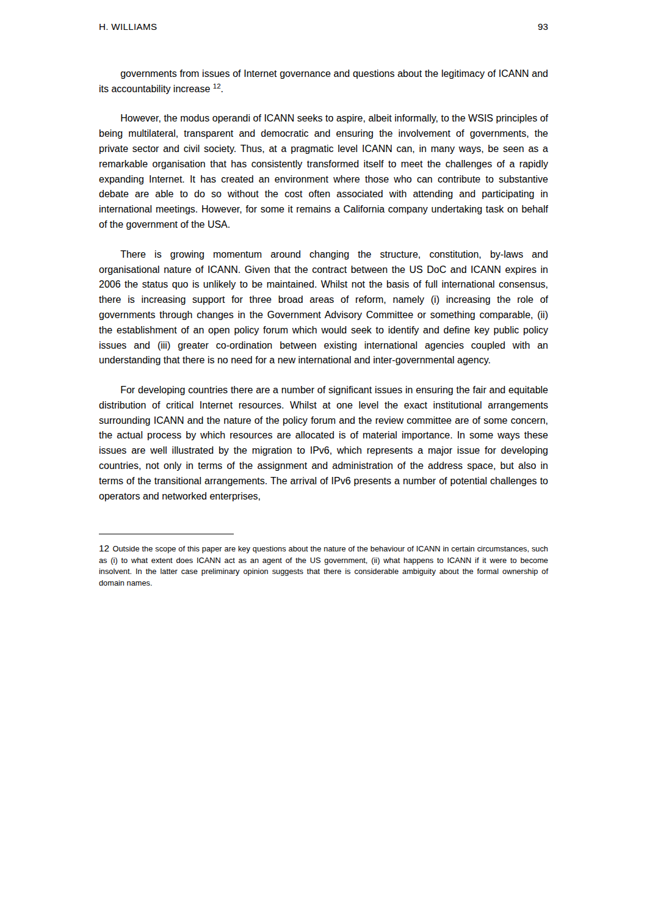H. WILLIAMS 93
governments from issues of Internet governance and questions about the legitimacy of ICANN and its accountability increase 12.
However, the modus operandi of ICANN seeks to aspire, albeit informally, to the WSIS principles of being multilateral, transparent and democratic and ensuring the involvement of governments, the private sector and civil society. Thus, at a pragmatic level ICANN can, in many ways, be seen as a remarkable organisation that has consistently transformed itself to meet the challenges of a rapidly expanding Internet. It has created an environment where those who can contribute to substantive debate are able to do so without the cost often associated with attending and participating in international meetings. However, for some it remains a California company undertaking task on behalf of the government of the USA.
There is growing momentum around changing the structure, constitution, by-laws and organisational nature of ICANN. Given that the contract between the US DoC and ICANN expires in 2006 the status quo is unlikely to be maintained. Whilst not the basis of full international consensus, there is increasing support for three broad areas of reform, namely (i) increasing the role of governments through changes in the Government Advisory Committee or something comparable, (ii) the establishment of an open policy forum which would seek to identify and define key public policy issues and (iii) greater co-ordination between existing international agencies coupled with an understanding that there is no need for a new international and inter-governmental agency.
For developing countries there are a number of significant issues in ensuring the fair and equitable distribution of critical Internet resources. Whilst at one level the exact institutional arrangements surrounding ICANN and the nature of the policy forum and the review committee are of some concern, the actual process by which resources are allocated is of material importance. In some ways these issues are well illustrated by the migration to IPv6, which represents a major issue for developing countries, not only in terms of the assignment and administration of the address space, but also in terms of the transitional arrangements. The arrival of IPv6 presents a number of potential challenges to operators and networked enterprises,
12 Outside the scope of this paper are key questions about the nature of the behaviour of ICANN in certain circumstances, such as (i) to what extent does ICANN act as an agent of the US government, (ii) what happens to ICANN if it were to become insolvent. In the latter case preliminary opinion suggests that there is considerable ambiguity about the formal ownership of domain names.